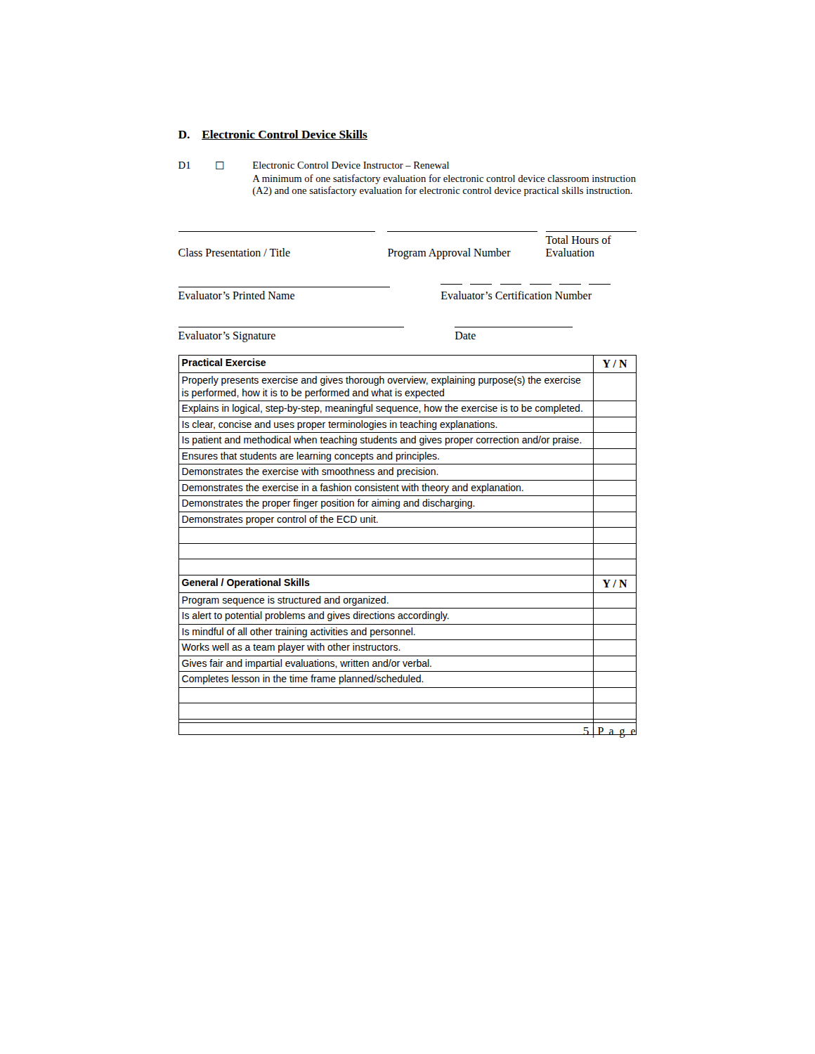D. Electronic Control Device Skills
D1
☐
Electronic Control Device Instructor – Renewal A minimum of one satisfactory evaluation for electronic control device classroom instruction (A2) and one satisfactory evaluation for electronic control device practical skills instruction.
Class Presentation / Title
Program Approval Number
Total Hours of Evaluation
Evaluator’s Printed Name
Evaluator’s Certification Number
Evaluator’s Signature
Date
| Practical Exercise | Y / N |
| --- | --- |
| Properly presents exercise and gives thorough overview, explaining purpose(s) the exercise is performed, how it is to be performed and what is expected | |
| Explains in logical, step-by-step, meaningful sequence, how the exercise is to be completed. | |
| Is clear, concise and uses proper terminologies in teaching explanations. | |
| Is patient and methodical when teaching students and gives proper correction and/or praise. | |
| Ensures that students are learning concepts and principles. | |
| Demonstrates the exercise with smoothness and precision. | |
| Demonstrates the exercise in a fashion consistent with theory and explanation. | |
| Demonstrates the proper finger position for aiming and discharging. | |
| Demonstrates proper control of the ECD unit. | |
| General / Operational Skills | Y / N |
| Program sequence is structured and organized. | |
| Is alert to potential problems and gives directions accordingly. | |
| Is mindful of all other training activities and personnel. | |
| Works well as a team player with other instructors. | |
| Gives fair and impartial evaluations, written and/or verbal. | |
| Completes lesson in the time frame planned/scheduled. | |
5 | P a g e